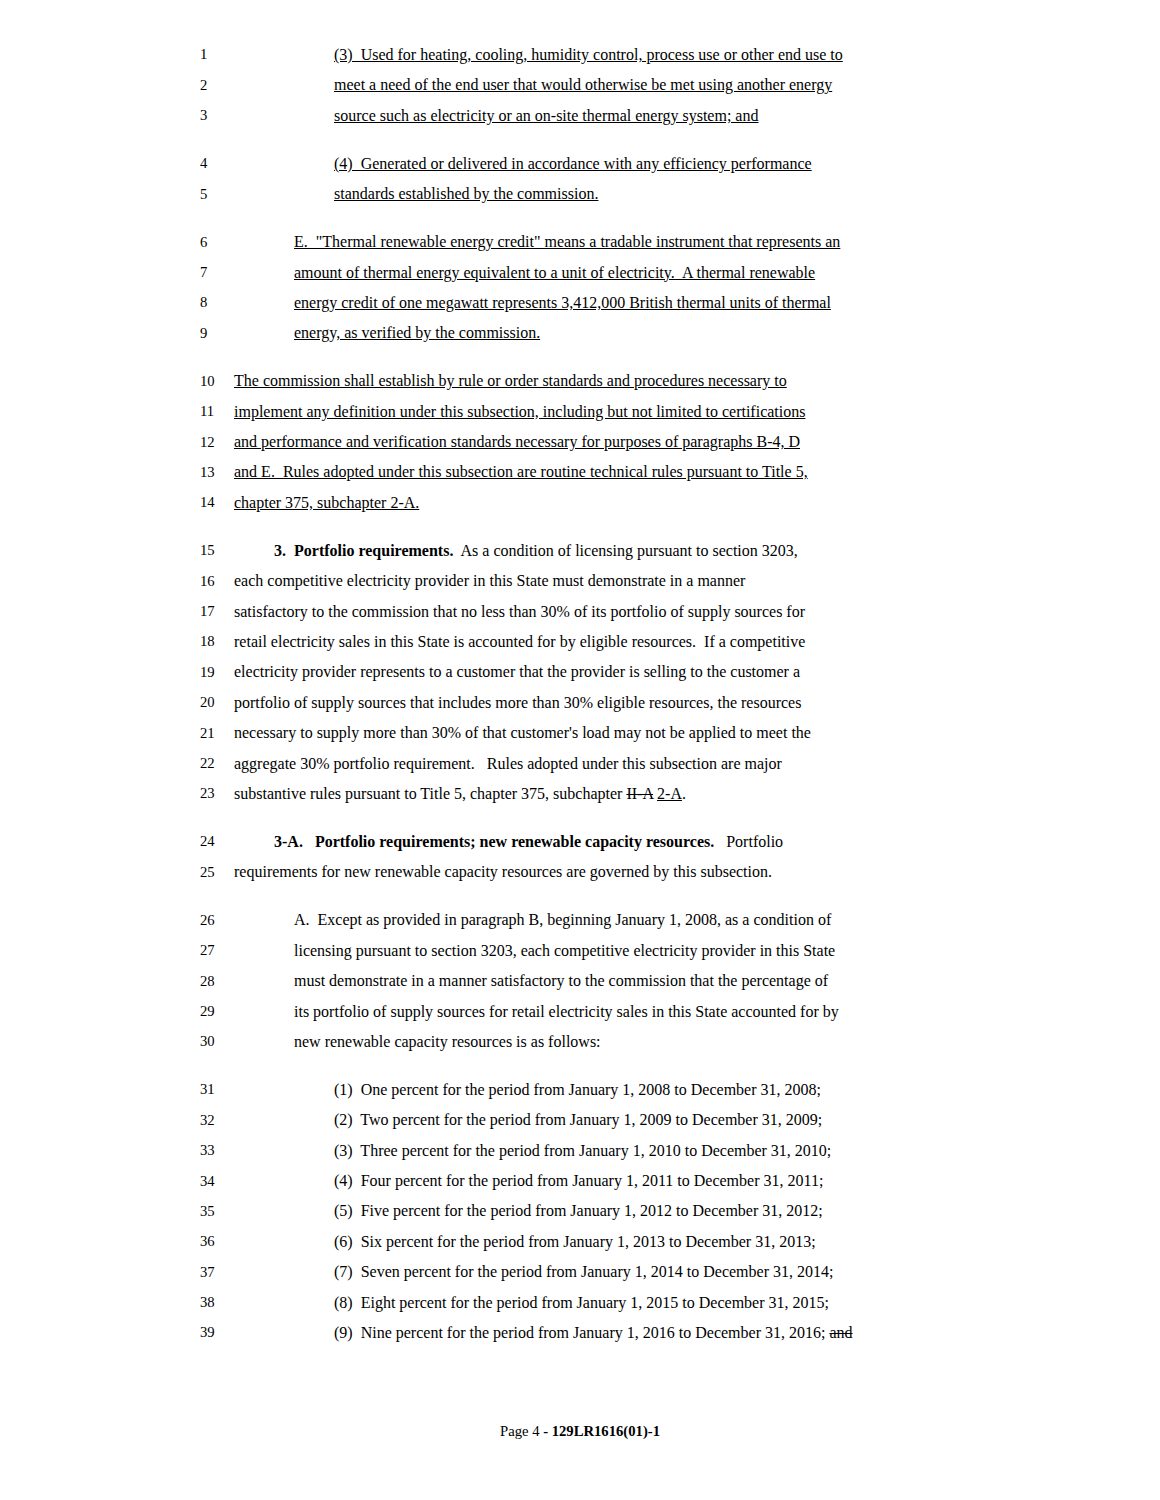1
(3) Used for heating, cooling, humidity control, process use or other end use to
2
meet a need of the end user that would otherwise be met using another energy
3
source such as electricity or an on-site thermal energy system; and
4
(4) Generated or delivered in accordance with any efficiency performance
5
standards established by the commission.
6
E. "Thermal renewable energy credit" means a tradable instrument that represents an
7
amount of thermal energy equivalent to a unit of electricity. A thermal renewable
8
energy credit of one megawatt represents 3,412,000 British thermal units of thermal
9
energy, as verified by the commission.
10
The commission shall establish by rule or order standards and procedures necessary to
11
implement any definition under this subsection, including but not limited to certifications
12
and performance and verification standards necessary for purposes of paragraphs B-4, D
13
and E. Rules adopted under this subsection are routine technical rules pursuant to Title 5,
14
chapter 375, subchapter 2-A.
15
3. Portfolio requirements. As a condition of licensing pursuant to section 3203,
16
each competitive electricity provider in this State must demonstrate in a manner
17
satisfactory to the commission that no less than 30% of its portfolio of supply sources for
18
retail electricity sales in this State is accounted for by eligible resources. If a competitive
19
electricity provider represents to a customer that the provider is selling to the customer a
20
portfolio of supply sources that includes more than 30% eligible resources, the resources
21
necessary to supply more than 30% of that customer's load may not be applied to meet the
22
aggregate 30% portfolio requirement. Rules adopted under this subsection are major
23
substantive rules pursuant to Title 5, chapter 375, subchapter II-A 2-A.
24
3-A. Portfolio requirements; new renewable capacity resources. Portfolio
25
requirements for new renewable capacity resources are governed by this subsection.
26
A. Except as provided in paragraph B, beginning January 1, 2008, as a condition of
27
licensing pursuant to section 3203, each competitive electricity provider in this State
28
must demonstrate in a manner satisfactory to the commission that the percentage of
29
its portfolio of supply sources for retail electricity sales in this State accounted for by
30
new renewable capacity resources is as follows:
31
(1) One percent for the period from January 1, 2008 to December 31, 2008;
32
(2) Two percent for the period from January 1, 2009 to December 31, 2009;
33
(3) Three percent for the period from January 1, 2010 to December 31, 2010;
34
(4) Four percent for the period from January 1, 2011 to December 31, 2011;
35
(5) Five percent for the period from January 1, 2012 to December 31, 2012;
36
(6) Six percent for the period from January 1, 2013 to December 31, 2013;
37
(7) Seven percent for the period from January 1, 2014 to December 31, 2014;
38
(8) Eight percent for the period from January 1, 2015 to December 31, 2015;
39
(9) Nine percent for the period from January 1, 2016 to December 31, 2016; and
Page 4 - 129LR1616(01)-1